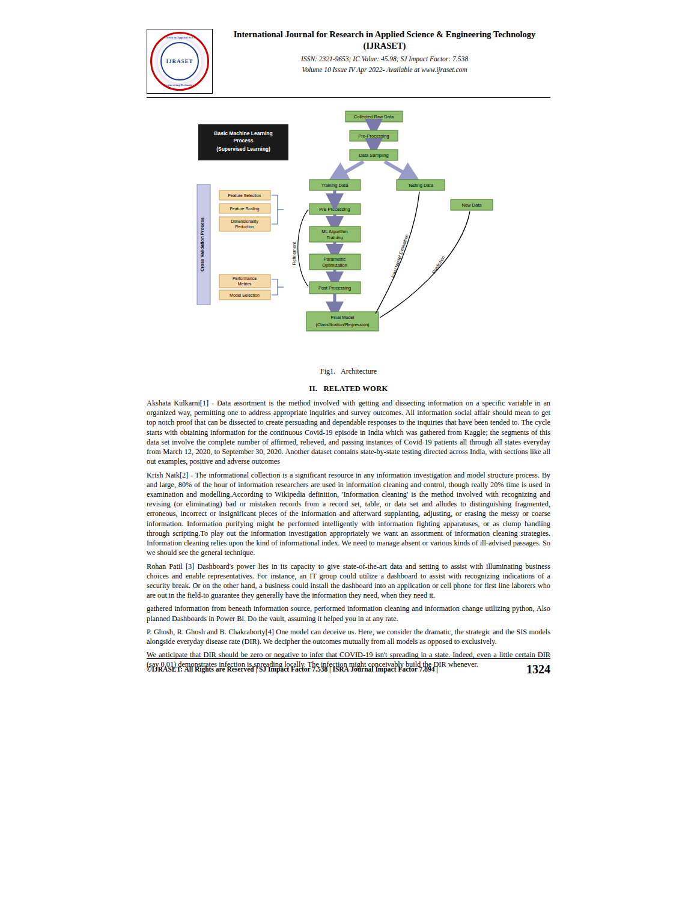Research in Applied Science
IJRASET
Engineering Technology
International Journal for Research in Applied Science & Engineering Technology (IJRASET)
ISSN: 2321-9653; IC Value: 45.98; SJ Impact Factor: 7.538
Volume 10 Issue IV Apr 2022- Available at www.ijraset.com
Basic Machine Learning Process (Supervised Learning) Collected Raw Data Pre-Processing Data Sampling Training Data Testing Data New Data Cross Validation Process Feature Selection Feature Scaling Dimensionality Reduction Pre-Processing ML Algorithm Training Parametric Optimization Post Processing Performance Metrics Model Selection Refinement Final Model (Classification/Regression) Final Model Evaluation Prediction
Fig1. Architecture
II. RELATED WORK
Akshata Kulkarni[1] - Data assortment is the method involved with getting and dissecting information on a specific variable in an organized way, permitting one to address appropriate inquiries and survey outcomes. All information social affair should mean to get top notch proof that can be dissected to create persuading and dependable responses to the inquiries that have been tended to. The cycle starts with obtaining information for the continuous Covid-19 episode in India which was gathered from Kaggle; the segments of this data set involve the complete number of affirmed, relieved, and passing instances of Covid-19 patients all through all states everyday from March 12, 2020, to September 30, 2020. Another dataset contains state-by-state testing directed across India, with sections like all out examples, positive and adverse outcomes
Krish Naik[2] - The informational collection is a significant resource in any information investigation and model structure process. By and large, 80% of the hour of information researchers are used in information cleaning and control, though really 20% time is used in examination and modelling.According to Wikipedia definition, 'Information cleaning' is the method involved with recognizing and revising (or eliminating) bad or mistaken records from a record set, table, or data set and alludes to distinguishing fragmented, erroneous, incorrect or insignificant pieces of the information and afterward supplanting, adjusting, or erasing the messy or coarse information. Information purifying might be performed intelligently with information fighting apparatuses, or as clump handling through scripting.To play out the information investigation appropriately we want an assortment of information cleaning strategies. Information cleaning relies upon the kind of informational index. We need to manage absent or various kinds of ill-advised passages. So we should see the general technique.
Rohan Patil [3] Dashboard's power lies in its capacity to give state-of-the-art data and setting to assist with illuminating business choices and enable representatives. For instance, an IT group could utilize a dashboard to assist with recognizing indications of a security break. Or on the other hand, a business could install the dashboard into an application or cell phone for first line laborers who are out in the field-to guarantee they generally have the information they need, when they need it.
gathered information from beneath information source, performed information cleaning and information change utilizing python, Also planned Dashboards in Power Bi. Do the vault, assuming it helped you in at any rate.
P. Ghosh, R. Ghosh and B. Chakraborty[4] One model can deceive us. Here, we consider the dramatic, the strategic and the SIS models alongside everyday disease rate (DIR). We decipher the outcomes mutually from all models as opposed to exclusively.
We anticipate that DIR should be zero or negative to infer that COVID-19 isn't spreading in a state. Indeed, even a little certain DIR (say 0.01) demonstrates infection is spreading locally. The infection might conceivably build the DIR whenever.
©IJRASET: All Rights are Reserved | SJ Impact Factor 7.538 | ISRA Journal Impact Factor 7.894 |
1324